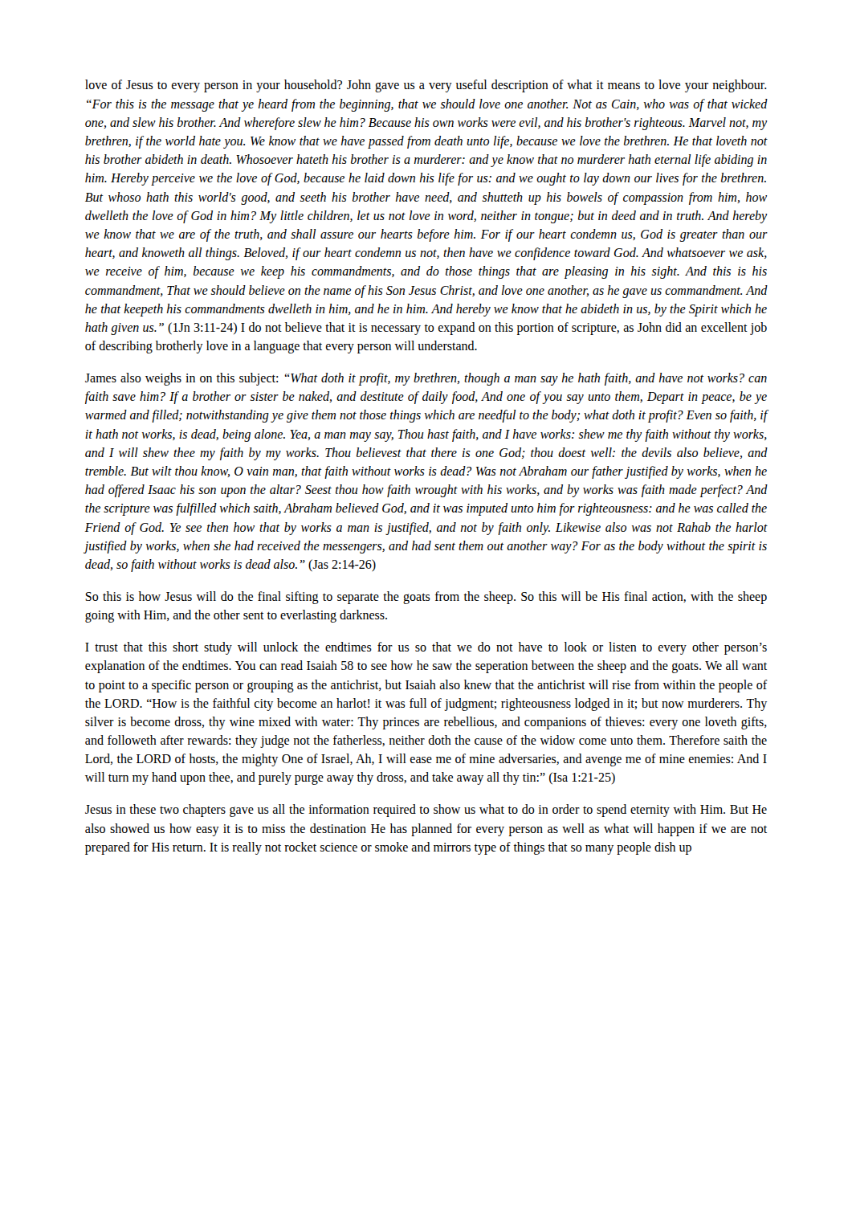love of Jesus to every person in your household? John gave us a very useful description of what it means to love your neighbour. “For this is the message that ye heard from the beginning, that we should love one another. Not as Cain, who was of that wicked one, and slew his brother. And wherefore slew he him? Because his own works were evil, and his brother's righteous. Marvel not, my brethren, if the world hate you. We know that we have passed from death unto life, because we love the brethren. He that loveth not his brother abideth in death. Whosoever hateth his brother is a murderer: and ye know that no murderer hath eternal life abiding in him. Hereby perceive we the love of God, because he laid down his life for us: and we ought to lay down our lives for the brethren. But whoso hath this world's good, and seeth his brother have need, and shutteth up his bowels of compassion from him, how dwelleth the love of God in him? My little children, let us not love in word, neither in tongue; but in deed and in truth. And hereby we know that we are of the truth, and shall assure our hearts before him. For if our heart condemn us, God is greater than our heart, and knoweth all things. Beloved, if our heart condemn us not, then have we confidence toward God. And whatsoever we ask, we receive of him, because we keep his commandments, and do those things that are pleasing in his sight. And this is his commandment, That we should believe on the name of his Son Jesus Christ, and love one another, as he gave us commandment. And he that keepeth his commandments dwelleth in him, and he in him. And hereby we know that he abideth in us, by the Spirit which he hath given us.” (1Jn 3:11-24) I do not believe that it is necessary to expand on this portion of scripture, as John did an excellent job of describing brotherly love in a language that every person will understand.
James also weighs in on this subject: “What doth it profit, my brethren, though a man say he hath faith, and have not works? can faith save him? If a brother or sister be naked, and destitute of daily food, And one of you say unto them, Depart in peace, be ye warmed and filled; notwithstanding ye give them not those things which are needful to the body; what doth it profit? Even so faith, if it hath not works, is dead, being alone. Yea, a man may say, Thou hast faith, and I have works: shew me thy faith without thy works, and I will shew thee my faith by my works. Thou believest that there is one God; thou doest well: the devils also believe, and tremble. But wilt thou know, O vain man, that faith without works is dead? Was not Abraham our father justified by works, when he had offered Isaac his son upon the altar? Seest thou how faith wrought with his works, and by works was faith made perfect? And the scripture was fulfilled which saith, Abraham believed God, and it was imputed unto him for righteousness: and he was called the Friend of God. Ye see then how that by works a man is justified, and not by faith only. Likewise also was not Rahab the harlot justified by works, when she had received the messengers, and had sent them out another way? For as the body without the spirit is dead, so faith without works is dead also.” (Jas 2:14-26)
So this is how Jesus will do the final sifting to separate the goats from the sheep. So this will be His final action, with the sheep going with Him, and the other sent to everlasting darkness.
I trust that this short study will unlock the endtimes for us so that we do not have to look or listen to every other person’s explanation of the endtimes. You can read Isaiah 58 to see how he saw the seperation between the sheep and the goats. We all want to point to a specific person or grouping as the antichrist, but Isaiah also knew that the antichrist will rise from within the people of the LORD. “How is the faithful city become an harlot! it was full of judgment; righteousness lodged in it; but now murderers. Thy silver is become dross, thy wine mixed with water: Thy princes are rebellious, and companions of thieves: every one loveth gifts, and followeth after rewards: they judge not the fatherless, neither doth the cause of the widow come unto them. Therefore saith the Lord, the LORD of hosts, the mighty One of Israel, Ah, I will ease me of mine adversaries, and avenge me of mine enemies: And I will turn my hand upon thee, and purely purge away thy dross, and take away all thy tin:” (Isa 1:21-25)
Jesus in these two chapters gave us all the information required to show us what to do in order to spend eternity with Him. But He also showed us how easy it is to miss the destination He has planned for every person as well as what will happen if we are not prepared for His return. It is really not rocket science or smoke and mirrors type of things that so many people dish up